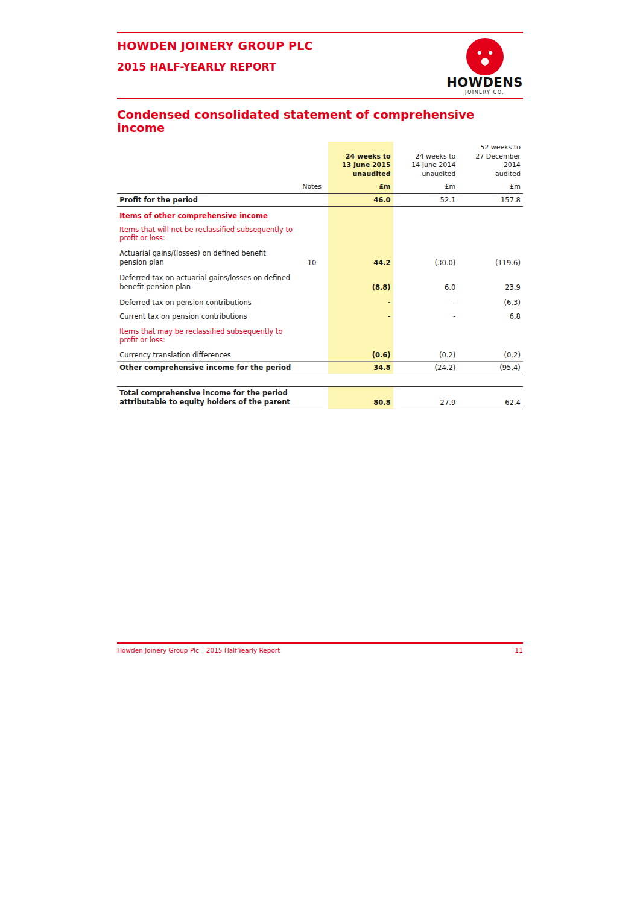HOWDEN JOINERY GROUP PLC
2015 HALF-YEARLY REPORT
HOWDENS
JOINERY CO.
Condensed consolidated statement of comprehensive income
| | | 24 weeks to 13 June 2015 unaudited | 24 weeks to 14 June 2014 unaudited | 52 weeks to 27 December 2014 audited |
| --- | --- | --- | --- | --- |
| | Notes | £m | £m | £m |
| Profit for the period | | 46.0 | 52.1 | 157.8 |
| Items of other comprehensive income | | | | |
| Items that will not be reclassified subsequently to profit or loss: | | | | |
| Actuarial gains/(losses) on defined benefit pension plan | 10 | 44.2 | (30.0) | (119.6) |
| Deferred tax on actuarial gains/losses on defined benefit pension plan | | (8.8) | 6.0 | 23.9 |
| Deferred tax on pension contributions | | - | - | (6.3) |
| Current tax on pension contributions | | - | - | 6.8 |
| Items that may be reclassified subsequently to profit or loss: | | | | |
| Currency translation differences | | (0.6) | (0.2) | (0.2) |
| Other comprehensive income for the period | | 34.8 | (24.2) | (95.4) |
| Total comprehensive income for the period attributable to equity holders of the parent | | 80.8 | 27.9 | 62.4 |
Howden Joinery Group Plc – 2015 Half-Yearly Report 11